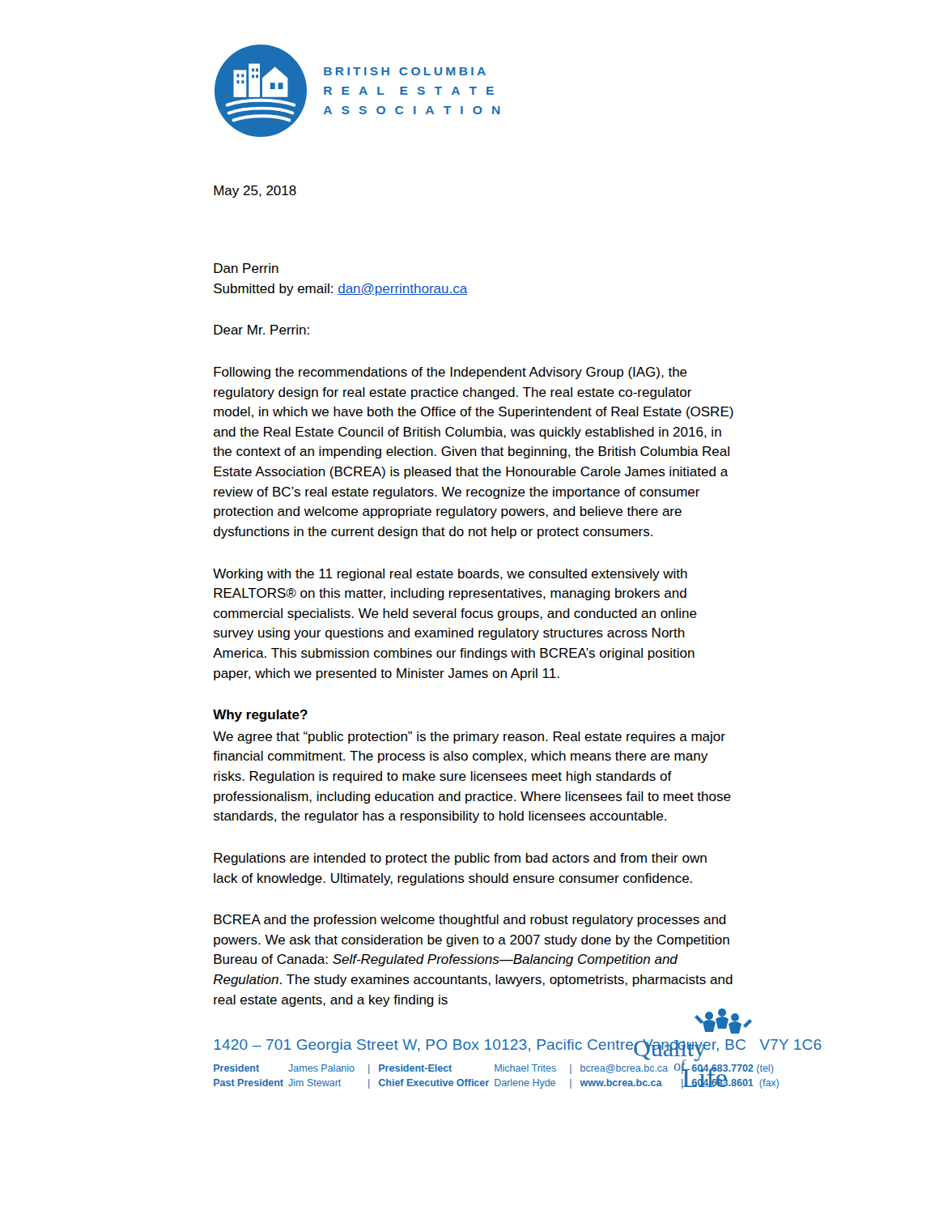British Columbia R E A L E S T A T E A S S O C I A T I O N
May 25, 2018
Dan Perrin Submitted by email: dan@perrinthorau.ca
Dear Mr. Perrin:
Following the recommendations of the Independent Advisory Group (IAG), the regulatory design for real estate practice changed. The real estate co-regulator model, in which we have both the Office of the Superintendent of Real Estate (OSRE) and the Real Estate Council of British Columbia, was quickly established in 2016, in the context of an impending election. Given that beginning, the British Columbia Real Estate Association (BCREA) is pleased that the Honourable Carole James initiated a review of BC’s real estate regulators. We recognize the importance of consumer protection and welcome appropriate regulatory powers, and believe there are dysfunctions in the current design that do not help or protect consumers.
Working with the 11 regional real estate boards, we consulted extensively with REALTORS® on this matter, including representatives, managing brokers and commercial specialists. We held several focus groups, and conducted an online survey using your questions and examined regulatory structures across North America. This submission combines our findings with BCREA’s original position paper, which we presented to Minister James on April 11.
Why regulate?
We agree that “public protection” is the primary reason. Real estate requires a major financial commitment. The process is also complex, which means there are many risks. Regulation is required to make sure licensees meet high standards of professionalism, including education and practice. Where licensees fail to meet those standards, the regulator has a responsibility to hold licensees accountable.
Regulations are intended to protect the public from bad actors and from their own lack of knowledge. Ultimately, regulations should ensure consumer confidence.
BCREA and the profession welcome thoughtful and robust regulatory processes and powers. We ask that consideration be given to a 2007 study done by the Competition Bureau of Canada: Self-Regulated Professions—Balancing Competition and Regulation. The study examines accountants, lawyers, optometrists, pharmacists and real estate agents, and a key finding is
1420 – 701 Georgia Street W, PO Box 10123, Pacific Centre, Vancouver, BC V7Y 1C6
| President | James Palanio | / | President-Elect | Michael Trites | / | bcrea@bcrea.bc.ca | / | 604.683.7702 (tel) |
| Past President | Jim Stewart | / | Chief Executive Officer | Darlene Hyde | / | www.bcrea.bc.ca | / | 604.683.8601 (fax) |
Quality of Life